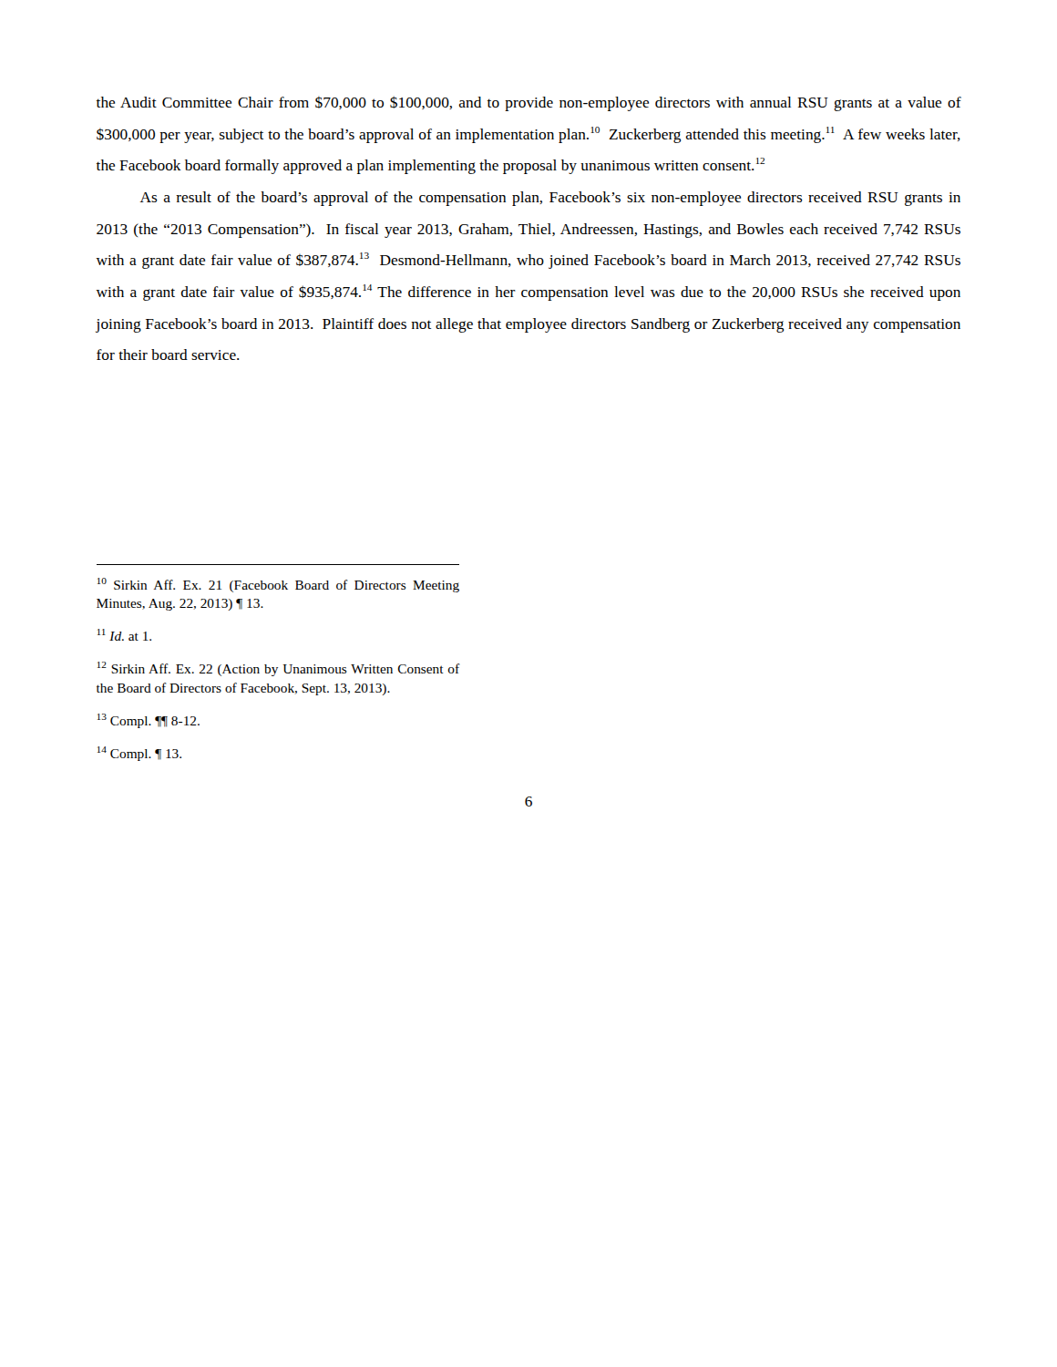the Audit Committee Chair from $70,000 to $100,000, and to provide non-employee directors with annual RSU grants at a value of $300,000 per year, subject to the board’s approval of an implementation plan.10 Zuckerberg attended this meeting.11 A few weeks later, the Facebook board formally approved a plan implementing the proposal by unanimous written consent.12
As a result of the board’s approval of the compensation plan, Facebook’s six non-employee directors received RSU grants in 2013 (the “2013 Compensation”). In fiscal year 2013, Graham, Thiel, Andreessen, Hastings, and Bowles each received 7,742 RSUs with a grant date fair value of $387,874.13 Desmond-Hellmann, who joined Facebook’s board in March 2013, received 27,742 RSUs with a grant date fair value of $935,874.14 The difference in her compensation level was due to the 20,000 RSUs she received upon joining Facebook’s board in 2013. Plaintiff does not allege that employee directors Sandberg or Zuckerberg received any compensation for their board service.
10 Sirkin Aff. Ex. 21 (Facebook Board of Directors Meeting Minutes, Aug. 22, 2013) ¶ 13.
11 Id. at 1.
12 Sirkin Aff. Ex. 22 (Action by Unanimous Written Consent of the Board of Directors of Facebook, Sept. 13, 2013).
13 Compl. ¶¶ 8-12.
14 Compl. ¶ 13.
6